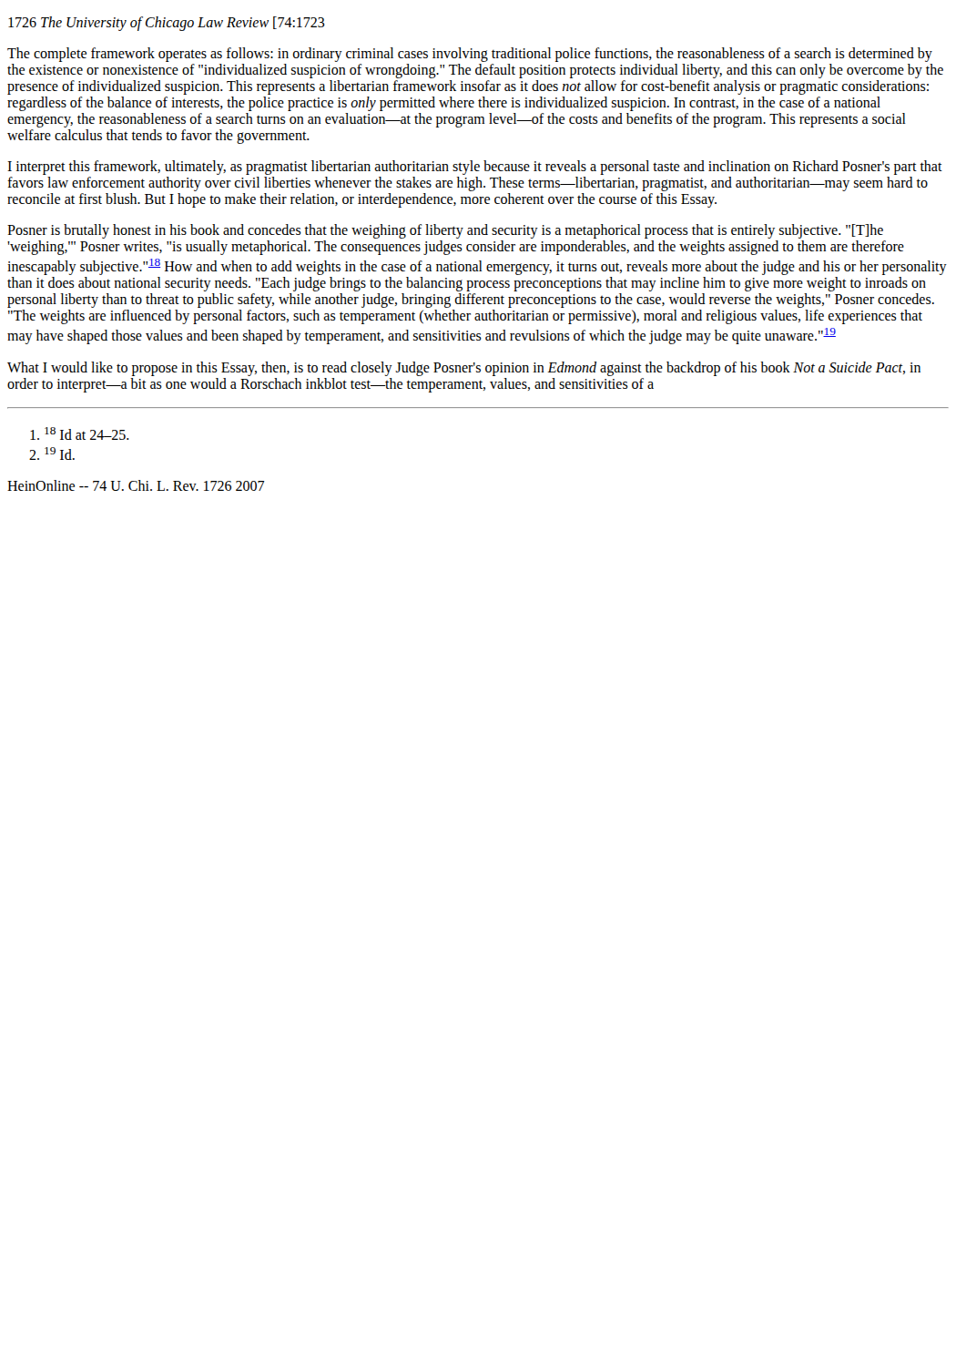1726 The University of Chicago Law Review [74:1723
The complete framework operates as follows: in ordinary criminal cases involving traditional police functions, the reasonableness of a search is determined by the existence or nonexistence of "individualized suspicion of wrongdoing." The default position protects individual liberty, and this can only be overcome by the presence of individualized suspicion. This represents a libertarian framework insofar as it does not allow for cost-benefit analysis or pragmatic considerations: regardless of the balance of interests, the police practice is only permitted where there is individualized suspicion. In contrast, in the case of a national emergency, the reasonableness of a search turns on an evaluation—at the program level—of the costs and benefits of the program. This represents a social welfare calculus that tends to favor the government.
I interpret this framework, ultimately, as pragmatist libertarian authoritarian style because it reveals a personal taste and inclination on Richard Posner's part that favors law enforcement authority over civil liberties whenever the stakes are high. These terms—libertarian, pragmatist, and authoritarian—may seem hard to reconcile at first blush. But I hope to make their relation, or interdependence, more coherent over the course of this Essay.
Posner is brutally honest in his book and concedes that the weighing of liberty and security is a metaphorical process that is entirely subjective. "[T]he 'weighing,'" Posner writes, "is usually metaphorical. The consequences judges consider are imponderables, and the weights assigned to them are therefore inescapably subjective."18 How and when to add weights in the case of a national emergency, it turns out, reveals more about the judge and his or her personality than it does about national security needs. "Each judge brings to the balancing process preconceptions that may incline him to give more weight to inroads on personal liberty than to threat to public safety, while another judge, bringing different preconceptions to the case, would reverse the weights," Posner concedes. "The weights are influenced by personal factors, such as temperament (whether authoritarian or permissive), moral and religious values, life experiences that may have shaped those values and been shaped by temperament, and sensitivities and revulsions of which the judge may be quite unaware."19
What I would like to propose in this Essay, then, is to read closely Judge Posner's opinion in Edmond against the backdrop of his book Not a Suicide Pact, in order to interpret—a bit as one would a Rorschach inkblot test—the temperament, values, and sensitivities of a
18 Id at 24–25.
19 Id.
HeinOnline -- 74 U. Chi. L. Rev. 1726 2007